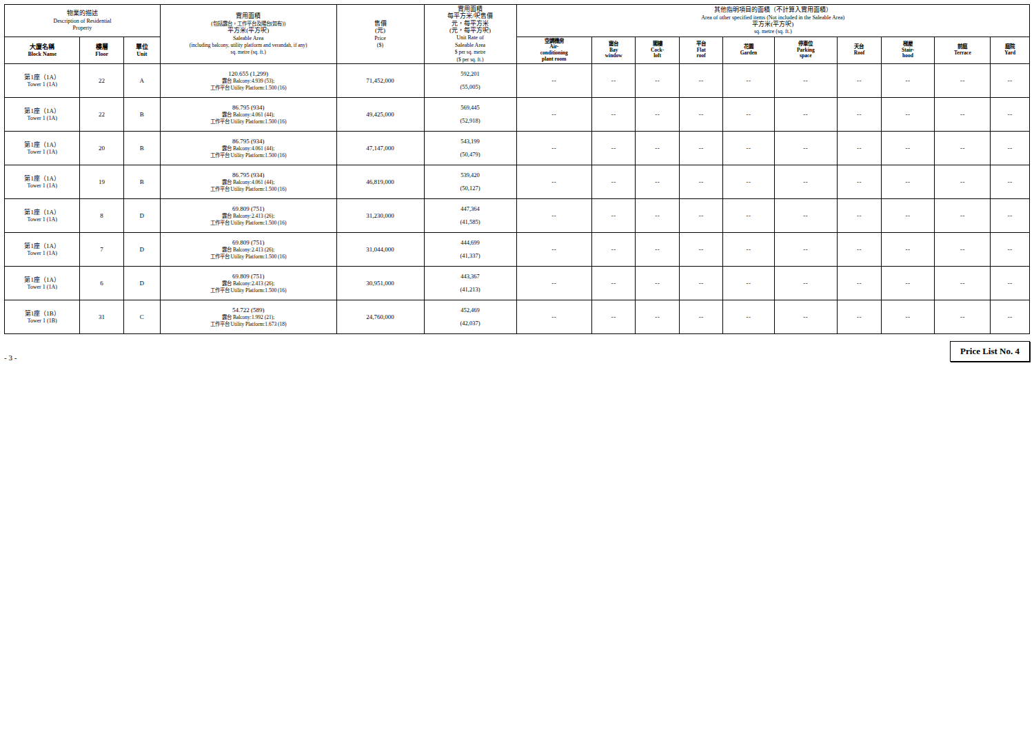| 物業的描述 Description of Residential Property | 實用面積 (包括露台，工作平台及陽台(如有)) 平方米(平方呎) Saleable Area (including balcony, utility platform and verandah, if any) sq. metre (sq. ft.) | 售價 (元) Price ($) | 實用面積 每平方米/呎售價 元，每平方米 (元，每平方呎) Unit Rate of Saleable Area $ per sq. metre ($ per sq. ft.) | 其他指明項目的面積（不計算入實用面積） Area of other specified items (Not included in the Saleable Area) 平方米(平方呎) sq. metre (sq. ft.) |
| --- | --- | --- | --- | --- |
| 大廈名稱 Block Name | 樓層 Floor | 單位 Unit | 空調機房 Air- conditioning plant room | 窗台 Bay window | 閣樓 Cock- loft | 平台 Flat roof | 花園 Garden | 停車位 Parking space | 天台 Roof | 梯屋 Stair- hood | 前庭 Terrace | 庭院 Yard |
| 第1座（1A） Tower 1 (1A) | 22 | A | 120.655 (1,299) 露台 Balcony:4.939 (53); 工作平台 Utility Platform:1.500 (16) | 71,452,000 | 592,201 (55,005) | -- | -- | -- | -- | -- | -- | -- | -- | -- | -- |
| 第1座（1A） Tower 1 (1A) | 22 | B | 86.795 (934) 露台 Balcony:4.061 (44); 工作平台 Utility Platform:1.500 (16) | 49,425,000 | 569,445 (52,918) | -- | -- | -- | -- | -- | -- | -- | -- | -- | -- |
| 第1座（1A） Tower 1 (1A) | 20 | B | 86.795 (934) 露台 Balcony:4.061 (44); 工作平台 Utility Platform:1.500 (16) | 47,147,000 | 543,199 (50,479) | -- | -- | -- | -- | -- | -- | -- | -- | -- | -- |
| 第1座（1A） Tower 1 (1A) | 19 | B | 86.795 (934) 露台 Balcony:4.061 (44); 工作平台 Utility Platform:1.500 (16) | 46,819,000 | 539,420 (50,127) | -- | -- | -- | -- | -- | -- | -- | -- | -- | -- |
| 第1座（1A） Tower 1 (1A) | 8 | D | 69.809 (751) 露台 Balcony:2.413 (26); 工作平台 Utility Platform:1.500 (16) | 31,230,000 | 447,364 (41,585) | -- | -- | -- | -- | -- | -- | -- | -- | -- | -- |
| 第1座（1A） Tower 1 (1A) | 7 | D | 69.809 (751) 露台 Balcony:2.413 (26); 工作平台 Utility Platform:1.500 (16) | 31,044,000 | 444,699 (41,337) | -- | -- | -- | -- | -- | -- | -- | -- | -- | -- |
| 第1座（1A） Tower 1 (1A) | 6 | D | 69.809 (751) 露台 Balcony:2.413 (26); 工作平台 Utility Platform:1.500 (16) | 30,951,000 | 443,367 (41,213) | -- | -- | -- | -- | -- | -- | -- | -- | -- | -- |
| 第1座（1B） Tower 1 (1B) | 31 | C | 54.722 (589) 露台 Balcony:1.992 (21); 工作平台 Utility Platform:1.673 (18) | 24,760,000 | 452,469 (42,037) | -- | -- | -- | -- | -- | -- | -- | -- | -- | -- |
- 3 -
Price List No. 4